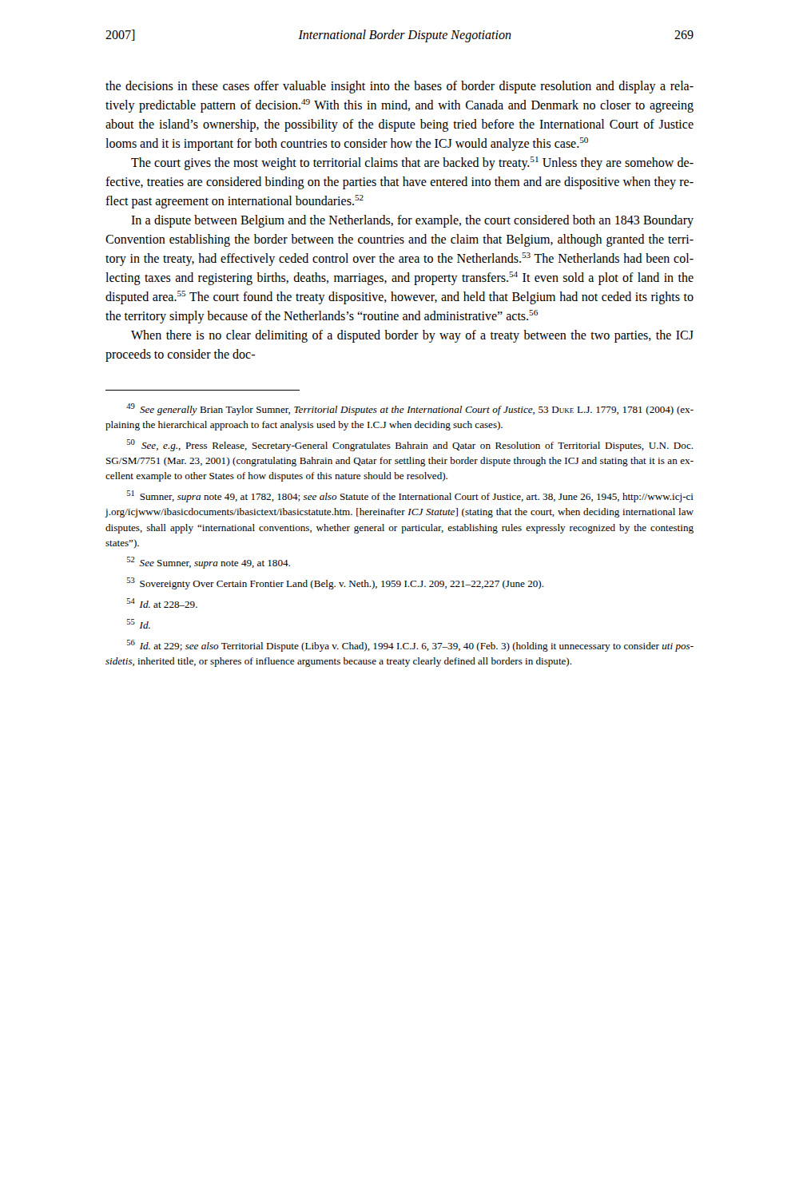2007] International Border Dispute Negotiation 269
the decisions in these cases offer valuable insight into the bases of border dispute resolution and display a relatively predictable pattern of decision.49 With this in mind, and with Canada and Denmark no closer to agreeing about the island’s ownership, the possibility of the dispute being tried before the International Court of Justice looms and it is important for both countries to consider how the ICJ would analyze this case.50
The court gives the most weight to territorial claims that are backed by treaty.51 Unless they are somehow defective, treaties are considered binding on the parties that have entered into them and are dispositive when they reflect past agreement on international boundaries.52
In a dispute between Belgium and the Netherlands, for example, the court considered both an 1843 Boundary Convention establishing the border between the countries and the claim that Belgium, although granted the territory in the treaty, had effectively ceded control over the area to the Netherlands.53 The Netherlands had been collecting taxes and registering births, deaths, marriages, and property transfers.54 It even sold a plot of land in the disputed area.55 The court found the treaty dispositive, however, and held that Belgium had not ceded its rights to the territory simply because of the Netherlands’s “routine and administrative” acts.56
When there is no clear delimiting of a disputed border by way of a treaty between the two parties, the ICJ proceeds to consider the doc-
49 See generally Brian Taylor Sumner, Territorial Disputes at the International Court of Justice, 53 Duke L.J. 1779, 1781 (2004) (explaining the hierarchical approach to fact analysis used by the I.C.J when deciding such cases).
50 See, e.g., Press Release, Secretary-General Congratulates Bahrain and Qatar on Resolution of Territorial Disputes, U.N. Doc. SG/SM/7751 (Mar. 23, 2001) (congratulating Bahrain and Qatar for settling their border dispute through the ICJ and stating that it is an excellent example to other States of how disputes of this nature should be resolved).
51 Sumner, supra note 49, at 1782, 1804; see also Statute of the International Court of Justice, art. 38, June 26, 1945, http://www.icj-cij.org/icjwww/ibasicdocuments/ibasictext/ibasicstatute.htm. [hereinafter ICJ Statute] (stating that the court, when deciding international law disputes, shall apply “international conventions, whether general or particular, establishing rules expressly recognized by the contesting states”).
52 See Sumner, supra note 49, at 1804.
53 Sovereignty Over Certain Frontier Land (Belg. v. Neth.), 1959 I.C.J. 209, 221–22,227 (June 20).
54 Id. at 228–29.
55 Id.
56 Id. at 229; see also Territorial Dispute (Libya v. Chad), 1994 I.C.J. 6, 37–39, 40 (Feb. 3) (holding it unnecessary to consider uti possidetis, inherited title, or spheres of influence arguments because a treaty clearly defined all borders in dispute).